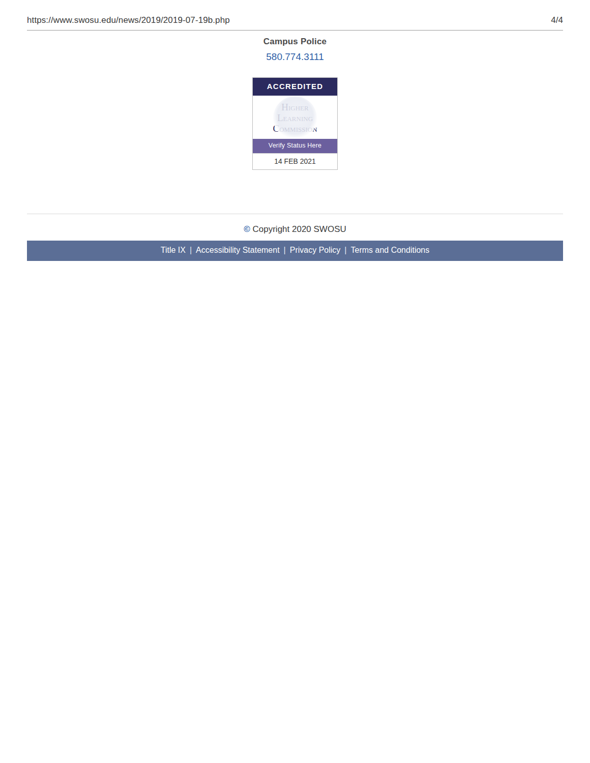https://www.swosu.edu/news/2019/2019-07-19b.php
4/4
Campus Police
580.774.3111
Accredited
Higher Learning Commission
Verify Status Here
14 FEB 2021
© Copyright 2020 SWOSU
Title IX|Accessibility Statement|Privacy Policy|Terms and Conditions